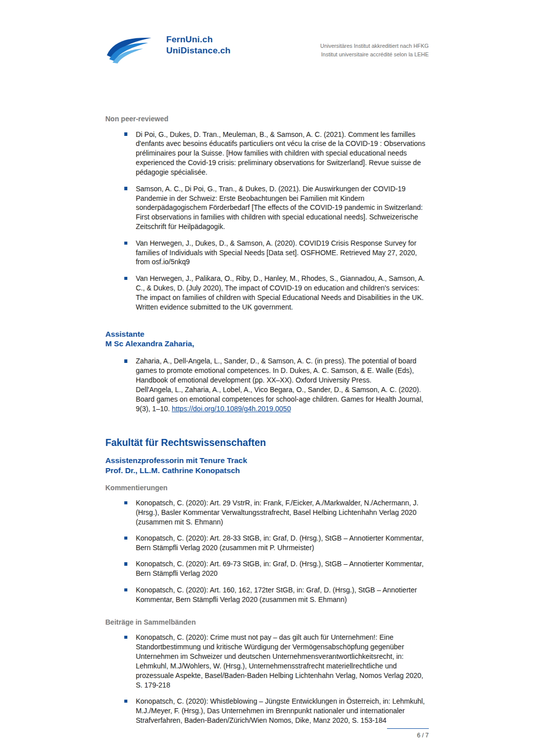FernUni.ch
UniDistance.ch
Universitäres Institut akkreditiert nach HFKG
Institut universitaire accrédité selon la LEHE
Non peer-reviewed
Di Poi, G., Dukes, D. Tran., Meuleman, B., & Samson, A. C. (2021). Comment les familles d'enfants avec besoins éducatifs particuliers ont vécu la crise de la COVID-19 : Observations préliminaires pour la Suisse. [How families with children with special educational needs experienced the Covid-19 crisis: preliminary observations for Switzerland]. Revue suisse de pédagogie spécialisée.
Samson, A. C., Di Poi, G., Tran., & Dukes, D. (2021). Die Auswirkungen der COVID-19 Pandemie in der Schweiz: Erste Beobachtungen bei Familien mit Kindern sonderpädagogischem Förderbedarf [The effects of the COVID-19 pandemic in Switzerland: First observations in families with children with special educational needs]. Schweizerische Zeitschrift für Heilpädagogik.
Van Herwegen, J., Dukes, D., & Samson, A. (2020). COVID19 Crisis Response Survey for families of Individuals with Special Needs [Data set]. OSFHOME. Retrieved May 27, 2020, from osf.io/5nkq9
Van Herwegen, J., Palikara, O., Riby, D., Hanley, M., Rhodes, S., Giannadou, A., Samson, A. C., & Dukes, D. (July 2020), The impact of COVID-19 on education and children's services: The impact on families of children with Special Educational Needs and Disabilities in the UK. Written evidence submitted to the UK government.
Assistante
M Sc Alexandra Zaharia,
Zaharia, A., Dell-Angela, L., Sander, D., & Samson, A. C. (in press). The potential of board games to promote emotional competences. In D. Dukes, A. C. Samson, & E. Walle (Eds), Handbook of emotional development (pp. XX–XX). Oxford University Press.
Dell'Angela, L., Zaharia, A., Lobel, A., Vico Begara, O., Sander, D., & Samson, A. C. (2020). Board games on emotional competences for school-age children. Games for Health Journal, 9(3), 1–10. https://doi.org/10.1089/g4h.2019.0050
Fakultät für Rechtswissenschaften
Assistenzprofessorin mit Tenure Track
Prof. Dr., LL.M. Cathrine Konopatsch
Kommentierungen
Konopatsch, C. (2020): Art. 29 VstrR, in: Frank, F./Eicker, A./Markwalder, N./Achermann, J. (Hrsg.), Basler Kommentar Verwaltungsstrafrecht, Basel Helbing Lichtenhahn Verlag 2020 (zusammen mit S. Ehmann)
Konopatsch, C. (2020): Art. 28-33 StGB, in: Graf, D. (Hrsg.), StGB – Annotierter Kommentar, Bern Stämpfli Verlag 2020 (zusammen mit P. Uhrmeister)
Konopatsch, C. (2020): Art. 69-73 StGB, in: Graf, D. (Hrsg.), StGB – Annotierter Kommentar, Bern Stämpfli Verlag 2020
Konopatsch, C. (2020): Art. 160, 162, 172ter StGB, in: Graf, D. (Hrsg.), StGB – Annotierter Kommentar, Bern Stämpfli Verlag 2020 (zusammen mit S. Ehmann)
Beiträge in Sammelbänden
Konopatsch, C. (2020): Crime must not pay – das gilt auch für Unternehmen!: Eine Standortbestimmung und kritische Würdigung der Vermögensabschöpfung gegenüber Unternehmen im Schweizer und deutschen Unternehmensverantwortlichkeitsrecht, in: Lehmkuhl, M.J/Wohlers, W. (Hrsg.), Unternehmensstrafrecht materiellrechtliche und prozessuale Aspekte, Basel/Baden-Baden Helbing Lichtenhahn Verlag, Nomos Verlag 2020, S. 179-218
Konopatsch, C. (2020): Whistleblowing – Jüngste Entwicklungen in Österreich, in: Lehmkuhl, M.J./Meyer, F. (Hrsg.), Das Unternehmen im Brennpunkt nationaler und internationaler Strafverfahren, Baden-Baden/Zürich/Wien Nomos, Dike, Manz 2020, S. 153-184
6 / 7